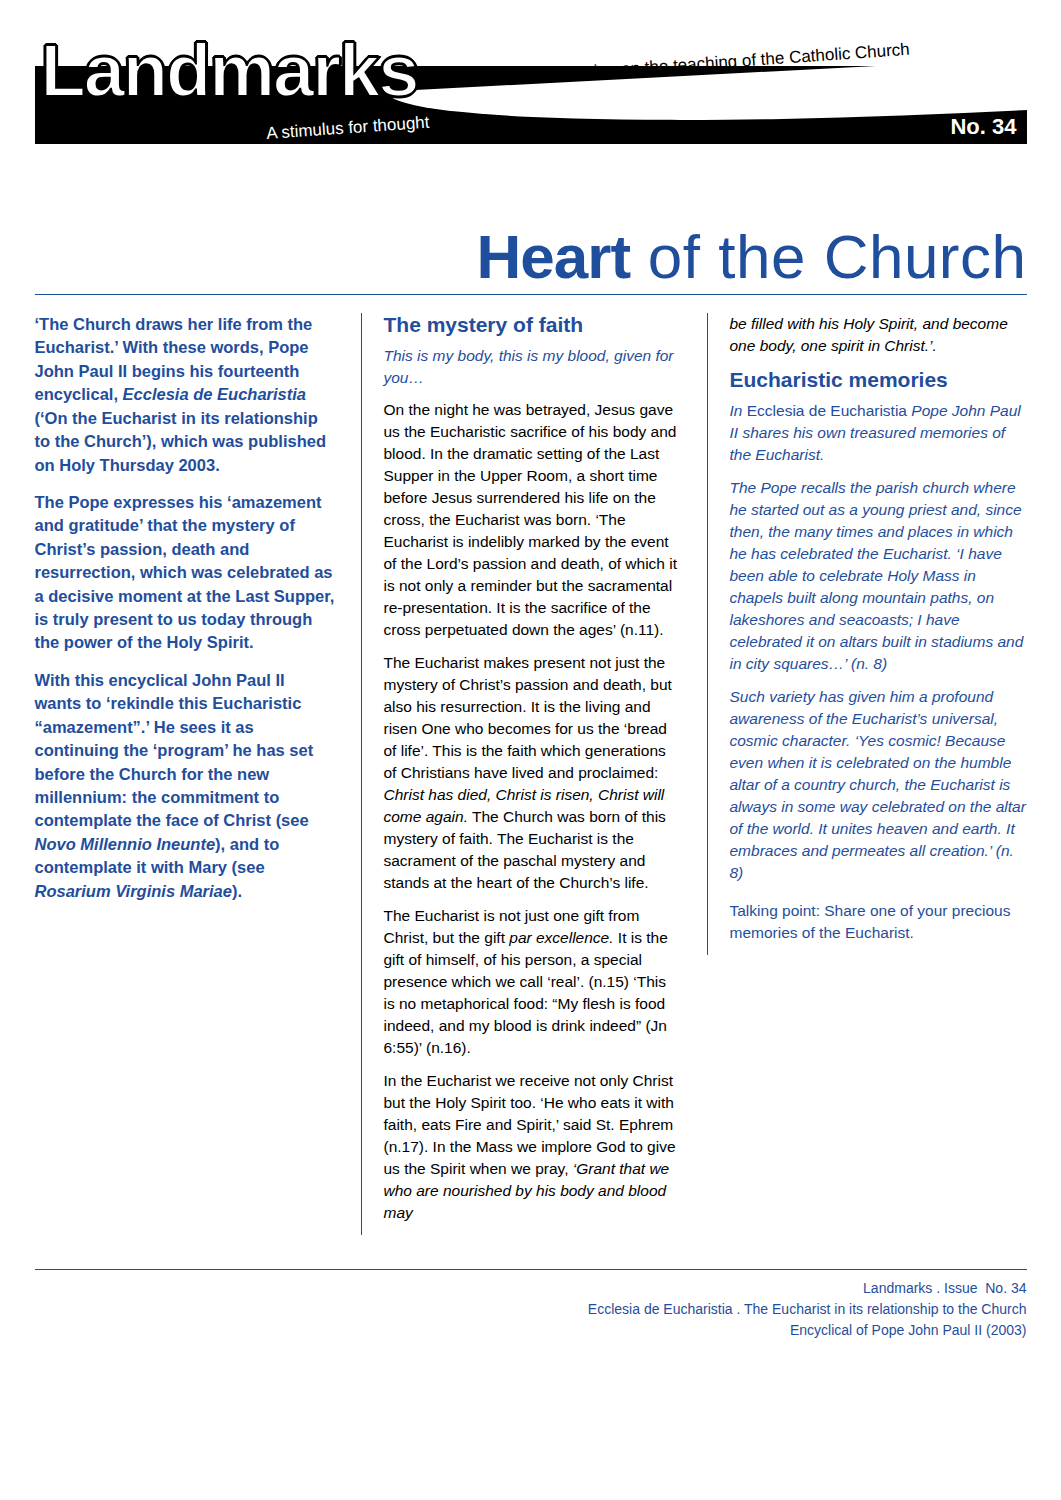Landmarks
and discussion on the teaching of the Catholic Church
A stimulus for thought
No. 34
Heart of the Church
‘The Church draws her life from the Eucharist.’ With these words, Pope John Paul II begins his fourteenth encyclical, Ecclesia de Eucharistia (‘On the Eucharist in its relationship to the Church’), which was published on Holy Thursday 2003.
The Pope expresses his ‘amazement and gratitude’ that the mystery of Christ’s passion, death and resurrection, which was celebrated as a decisive moment at the Last Supper, is truly present to us today through the power of the Holy Spirit.
With this encyclical John Paul II wants to ‘rekindle this Eucharistic “amazement”.’ He sees it as continuing the ‘program’ he has set before the Church for the new millennium: the commitment to contemplate the face of Christ (see Novo Millennio Ineunte), and to contemplate it with Mary (see Rosarium Virginis Mariae).
The mystery of faith
This is my body, this is my blood, given for you…
On the night he was betrayed, Jesus gave us the Eucharistic sacrifice of his body and blood. In the dramatic setting of the Last Supper in the Upper Room, a short time before Jesus surrendered his life on the cross, the Eucharist was born. ‘The Eucharist is indelibly marked by the event of the Lord’s passion and death, of which it is not only a reminder but the sacramental re-presentation. It is the sacrifice of the cross perpetuated down the ages’ (n.11).
The Eucharist makes present not just the mystery of Christ’s passion and death, but also his resurrection. It is the living and risen One who becomes for us the ‘bread of life’. This is the faith which generations of Christians have lived and proclaimed: Christ has died, Christ is risen, Christ will come again. The Church was born of this mystery of faith. The Eucharist is the sacrament of the paschal mystery and stands at the heart of the Church’s life.
The Eucharist is not just one gift from Christ, but the gift par excellence. It is the gift of himself, of his person, a special presence which we call ‘real’. (n.15) ‘This is no metaphorical food: “My flesh is food indeed, and my blood is drink indeed” (Jn 6:55)’ (n.16).
In the Eucharist we receive not only Christ but the Holy Spirit too. ‘He who eats it with faith, eats Fire and Spirit,’ said St. Ephrem (n.17). In the Mass we implore God to give us the Spirit when we pray, ‘Grant that we who are nourished by his body and blood may
be filled with his Holy Spirit, and become one body, one spirit in Christ.’.
Eucharistic memories
In Ecclesia de Eucharistia Pope John Paul II shares his own treasured memories of the Eucharist.
The Pope recalls the parish church where he started out as a young priest and, since then, the many times and places in which he has celebrated the Eucharist. ‘I have been able to celebrate Holy Mass in chapels built along mountain paths, on lakeshores and seacoasts; I have celebrated it on altars built in stadiums and in city squares…’ (n. 8)
Such variety has given him a profound awareness of the Eucharist’s universal, cosmic character. ‘Yes cosmic! Because even when it is celebrated on the humble altar of a country church, the Eucharist is always in some way celebrated on the altar of the world. It unites heaven and earth. It embraces and permeates all creation.’ (n. 8)
Talking point: Share one of your precious memories of the Eucharist.
Landmarks . Issue No. 34 Ecclesia de Eucharistia . The Eucharist in its relationship to the Church Encyclical of Pope John Paul II (2003)